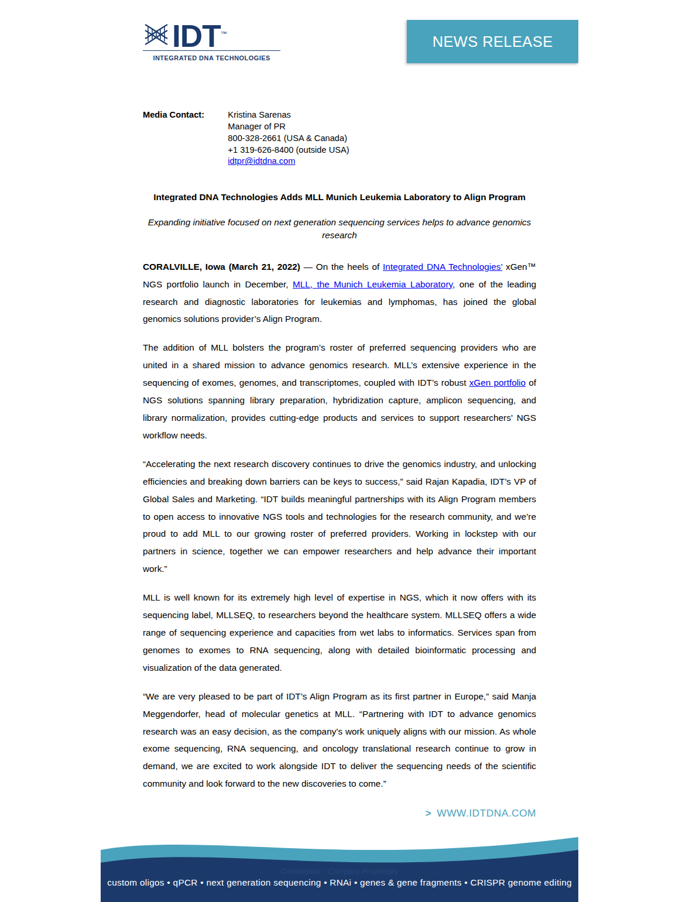IDT™
INTEGRATED DNA TECHNOLOGIES
NEWS RELEASE
| Media Contact: | Kristina Sarenas |
| | Manager of PR |
| | 800-328-2661 (USA & Canada) |
| | +1 319-626-8400 (outside USA) |
| | idtpr@idtdna.com |
Integrated DNA Technologies Adds MLL Munich Leukemia Laboratory to Align Program
Expanding initiative focused on next generation sequencing services helps to advance genomics research
CORALVILLE, Iowa (March 21, 2022) — On the heels of Integrated DNA Technologies’ xGen™ NGS portfolio launch in December, MLL, the Munich Leukemia Laboratory, one of the leading research and diagnostic laboratories for leukemias and lymphomas, has joined the global genomics solutions provider’s Align Program.
The addition of MLL bolsters the program’s roster of preferred sequencing providers who are united in a shared mission to advance genomics research. MLL’s extensive experience in the sequencing of exomes, genomes, and transcriptomes, coupled with IDT’s robust xGen portfolio of NGS solutions spanning library preparation, hybridization capture, amplicon sequencing, and library normalization, provides cutting-edge products and services to support researchers’ NGS workflow needs.
“Accelerating the next research discovery continues to drive the genomics industry, and unlocking efficiencies and breaking down barriers can be keys to success,” said Rajan Kapadia, IDT’s VP of Global Sales and Marketing. “IDT builds meaningful partnerships with its Align Program members to open access to innovative NGS tools and technologies for the research community, and we’re proud to add MLL to our growing roster of preferred providers. Working in lockstep with our partners in science, together we can empower researchers and help advance their important work.”
MLL is well known for its extremely high level of expertise in NGS, which it now offers with its sequencing label, MLLSEQ, to researchers beyond the healthcare system. MLLSEQ offers a wide range of sequencing experience and capacities from wet labs to informatics. Services span from genomes to exomes to RNA sequencing, along with detailed bioinformatic processing and visualization of the data generated.
“We are very pleased to be part of IDT’s Align Program as its first partner in Europe,” said Manja Meggendorfer, head of molecular genetics at MLL. “Partnering with IDT to advance genomics research was an easy decision, as the company’s work uniquely aligns with our mission. As whole exome sequencing, RNA sequencing, and oncology translational research continue to grow in demand, we are excited to work alongside IDT to deliver the sequencing needs of the scientific community and look forward to the new discoveries to come.”
> WWW.IDTDNA.COM
Confidential – Company Proprietary
custom oligos • qPCR • next generation sequencing • RNAi • genes & gene fragments • CRISPR genome editing